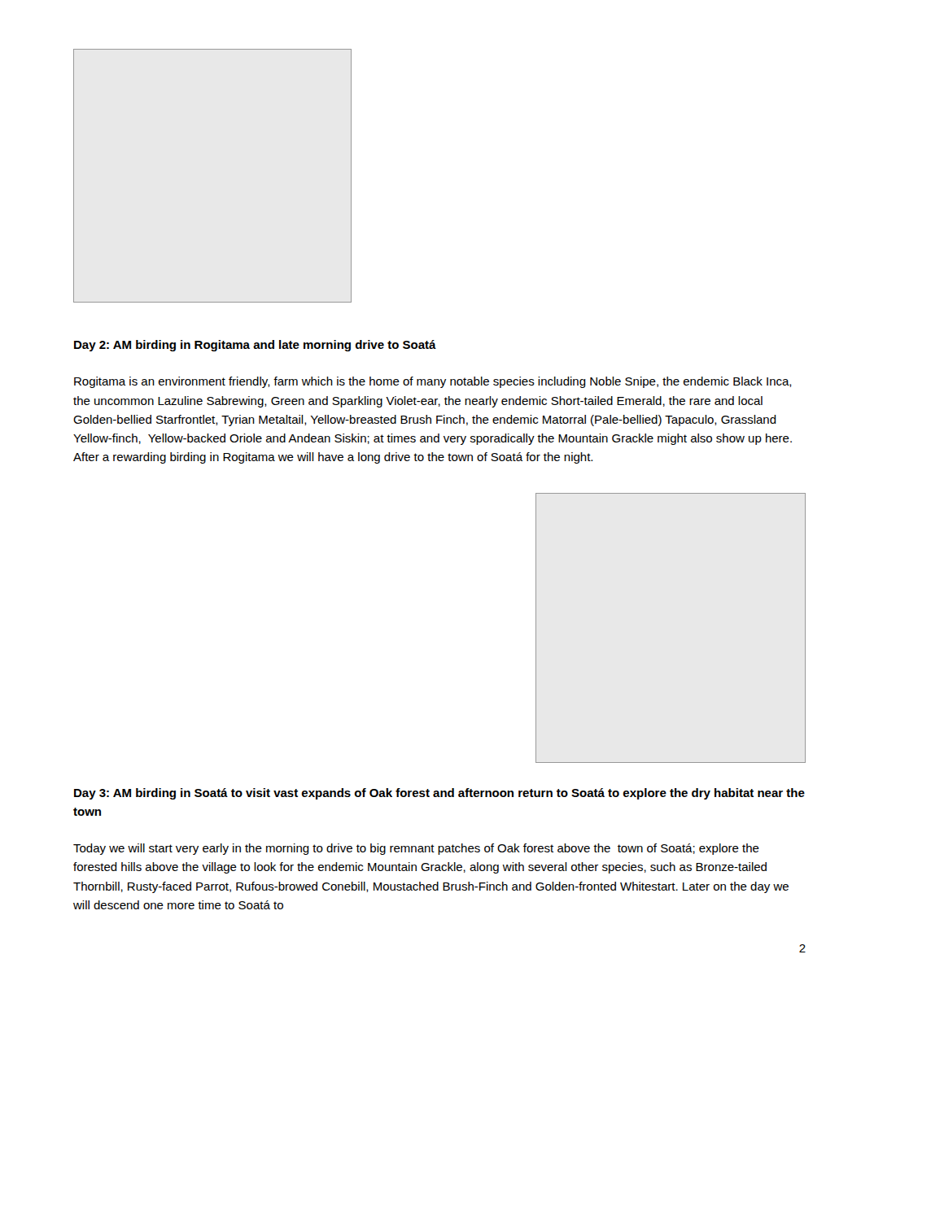Day 2: AM birding in Rogitama and late morning drive to Soatá
Rogitama is an environment friendly, farm which is the home of many notable species including Noble Snipe, the endemic Black Inca, the uncommon Lazuline Sabrewing, Green and Sparkling Violet-ear, the nearly endemic Short-tailed Emerald, the rare and local Golden-bellied Starfrontlet, Tyrian Metaltail, Yellow-breasted Brush Finch, the endemic Matorral (Pale-bellied) Tapaculo, Grassland Yellow-finch, Yellow-backed Oriole and Andean Siskin; at times and very sporadically the Mountain Grackle might also show up here. After a rewarding birding in Rogitama we will have a long drive to the town of Soatá for the night.
Day 3: AM birding in Soatá to visit vast expands of Oak forest and afternoon return to Soatá to explore the dry habitat near the town
Today we will start very early in the morning to drive to big remnant patches of Oak forest above the town of Soatá; explore the forested hills above the village to look for the endemic Mountain Grackle, along with several other species, such as Bronze-tailed Thornbill, Rusty-faced Parrot, Rufous-browed Conebill, Moustached Brush-Finch and Golden-fronted Whitestart. Later on the day we will descend one more time to Soatá to
2